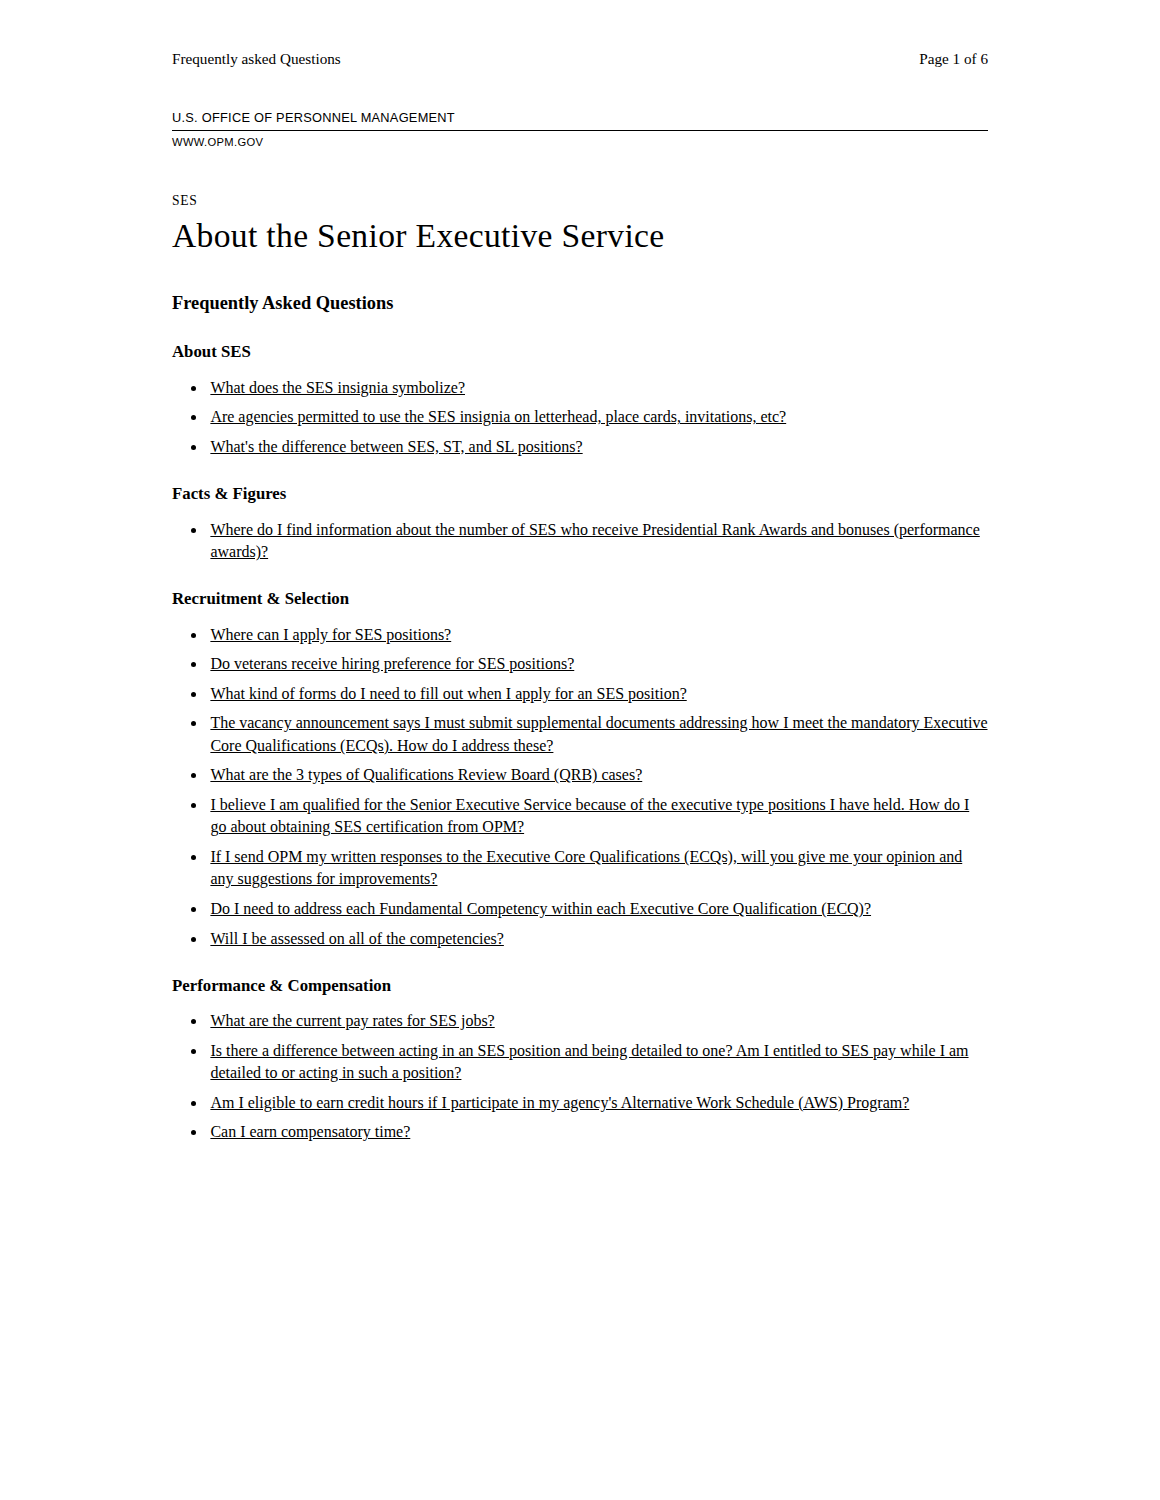Frequently asked Questions Page 1 of 6
U.S. OFFICE OF PERSONNEL MANAGEMENT
WWW.OPM.GOV
SES
About the Senior Executive Service
Frequently Asked Questions
About SES
What does the SES insignia symbolize?
Are agencies permitted to use the SES insignia on letterhead, place cards, invitations, etc?
What's the difference between SES, ST, and SL positions?
Facts & Figures
Where do I find information about the number of SES who receive Presidential Rank Awards and bonuses (performance awards)?
Recruitment & Selection
Where can I apply for SES positions?
Do veterans receive hiring preference for SES positions?
What kind of forms do I need to fill out when I apply for an SES position?
The vacancy announcement says I must submit supplemental documents addressing how I meet the mandatory Executive Core Qualifications (ECQs). How do I address these?
What are the 3 types of Qualifications Review Board (QRB) cases?
I believe I am qualified for the Senior Executive Service because of the executive type positions I have held. How do I go about obtaining SES certification from OPM?
If I send OPM my written responses to the Executive Core Qualifications (ECQs), will you give me your opinion and any suggestions for improvements?
Do I need to address each Fundamental Competency within each Executive Core Qualification (ECQ)?
Will I be assessed on all of the competencies?
Performance & Compensation
What are the current pay rates for SES jobs?
Is there a difference between acting in an SES position and being detailed to one? Am I entitled to SES pay while I am detailed to or acting in such a position?
Am I eligible to earn credit hours if I participate in my agency's Alternative Work Schedule (AWS) Program?
Can I earn compensatory time?